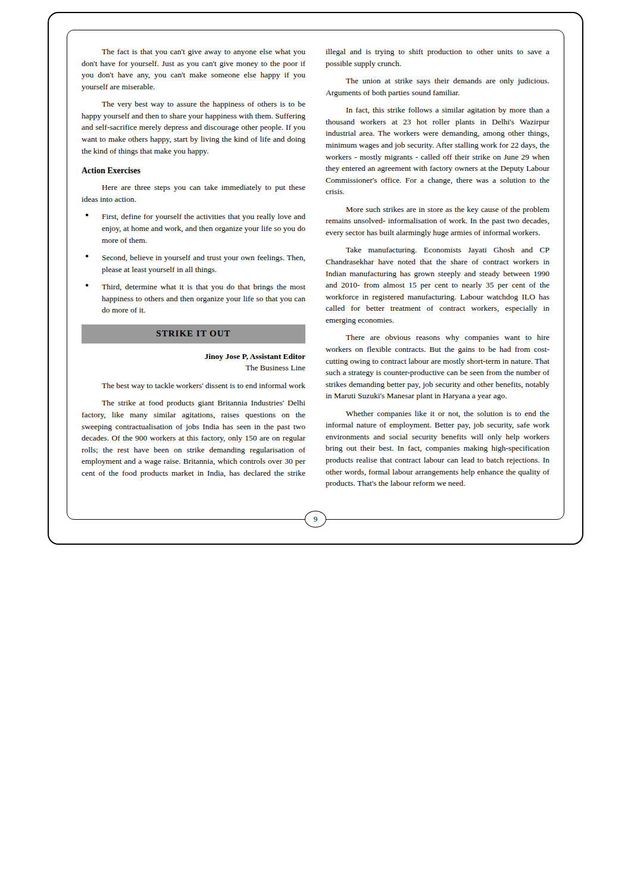The fact is that you can't give away to anyone else what you don't have for yourself. Just as you can't give money to the poor if you don't have any, you can't make someone else happy if you yourself are miserable.
The very best way to assure the happiness of others is to be happy yourself and then to share your happiness with them. Suffering and self-sacrifice merely depress and discourage other people. If you want to make others happy, start by living the kind of life and doing the kind of things that make you happy.
Action Exercises
Here are three steps you can take immediately to put these ideas into action.
First, define for yourself the activities that you really love and enjoy, at home and work, and then organize your life so you do more of them.
Second, believe in yourself and trust your own feelings. Then, please at least yourself in all things.
Third, determine what it is that you do that brings the most happiness to others and then organize your life so that you can do more of it.
STRIKE IT OUT
Jinoy Jose P, Assistant Editor
The Business Line
The best way to tackle workers' dissent is to end informal work
The strike at food products giant Britannia Industries' Delhi factory, like many similar agitations, raises questions on the sweeping contractualisation of jobs India has seen in the past two decades. Of the 900 workers at this factory, only 150 are on regular rolls; the rest have been on strike demanding regularisation of employment and a wage raise. Britannia, which controls over 30 per cent of the food products market in India, has declared the strike illegal and is trying to shift production to other units to save a possible supply crunch.
The union at strike says their demands are only judicious. Arguments of both parties sound familiar.
In fact, this strike follows a similar agitation by more than a thousand workers at 23 hot roller plants in Delhi's Wazirpur industrial area. The workers were demanding, among other things, minimum wages and job security. After stalling work for 22 days, the workers - mostly migrants - called off their strike on June 29 when they entered an agreement with factory owners at the Deputy Labour Commissioner's office. For a change, there was a solution to the crisis.
More such strikes are in store as the key cause of the problem remains unsolved- informalisation of work. In the past two decades, every sector has built alarmingly huge armies of informal workers.
Take manufacturing. Economists Jayati Ghosh and CP Chandrasekhar have noted that the share of contract workers in Indian manufacturing has grown steeply and steady between 1990 and 2010- from almost 15 per cent to nearly 35 per cent of the workforce in registered manufacturing. Labour watchdog ILO has called for better treatment of contract workers, especially in emerging economies.
There are obvious reasons why companies want to hire workers on flexible contracts. But the gains to be had from cost-cutting owing to contract labour are mostly short-term in nature. That such a strategy is counter-productive can be seen from the number of strikes demanding better pay, job security and other benefits, notably in Maruti Suzuki's Manesar plant in Haryana a year ago.
Whether companies like it or not, the solution is to end the informal nature of employment. Better pay, job security, safe work environments and social security benefits will only help workers bring out their best. In fact, companies making high-specification products realise that contract labour can lead to batch rejections. In other words, formal labour arrangements help enhance the quality of products. That's the labour reform we need.
9